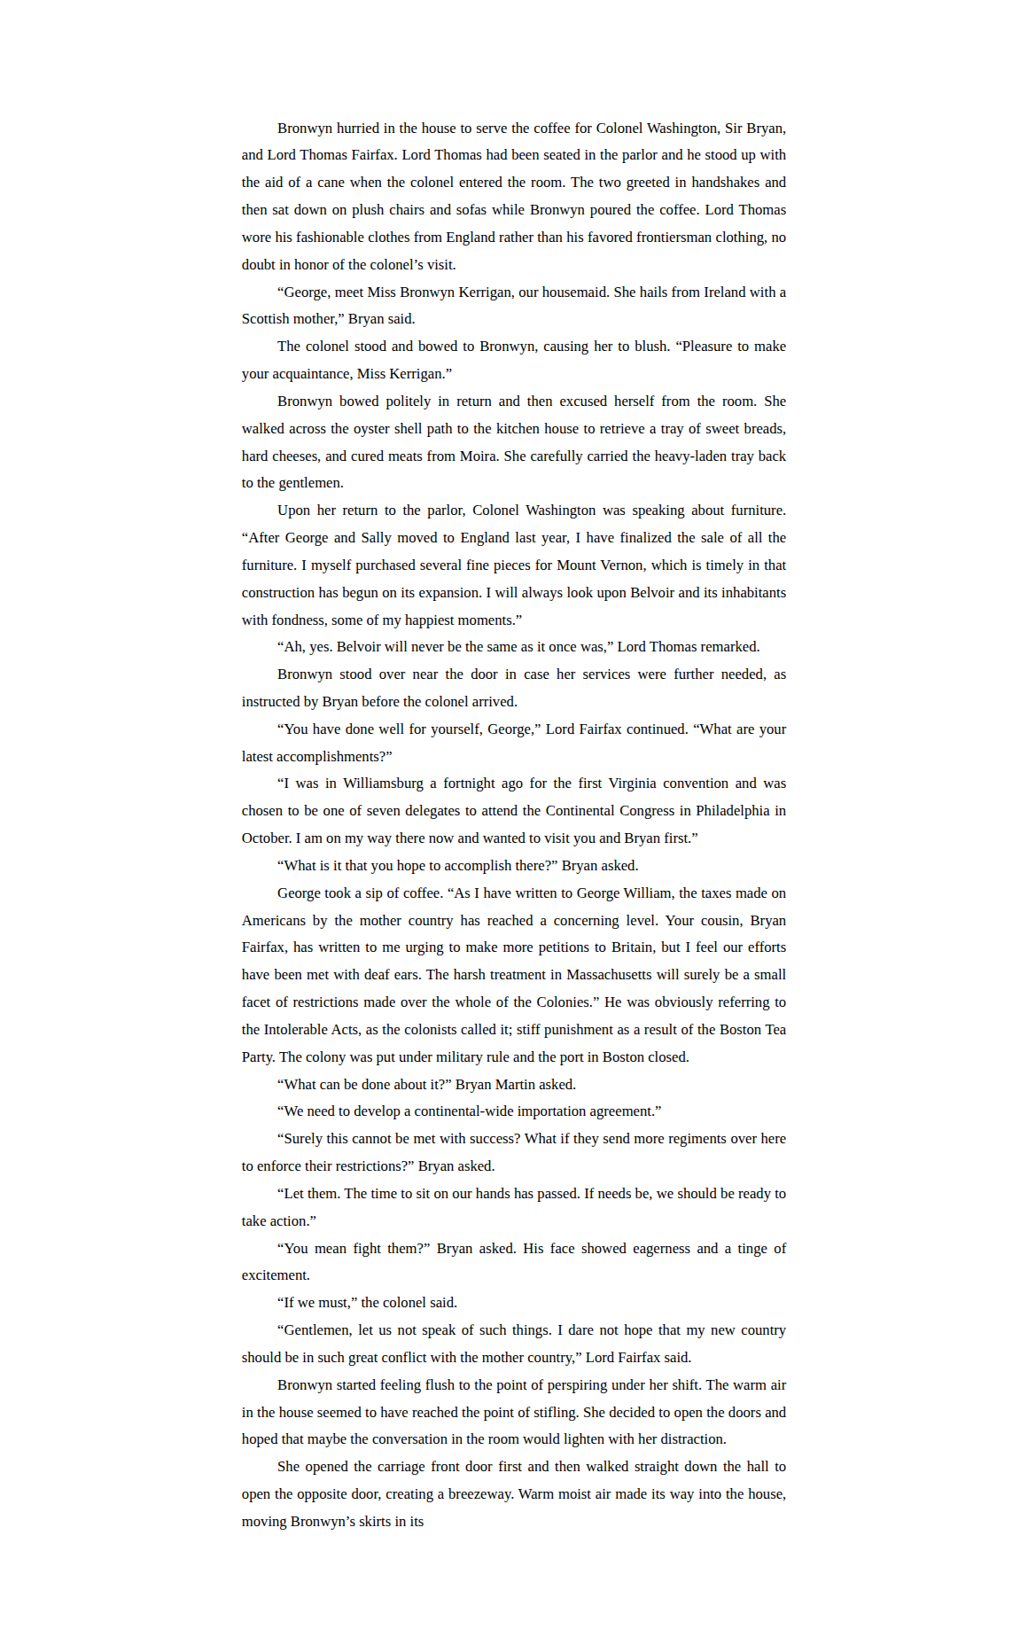Bronwyn hurried in the house to serve the coffee for Colonel Washington, Sir Bryan, and Lord Thomas Fairfax. Lord Thomas had been seated in the parlor and he stood up with the aid of a cane when the colonel entered the room. The two greeted in handshakes and then sat down on plush chairs and sofas while Bronwyn poured the coffee. Lord Thomas wore his fashionable clothes from England rather than his favored frontiersman clothing, no doubt in honor of the colonel’s visit.
“George, meet Miss Bronwyn Kerrigan, our housemaid. She hails from Ireland with a Scottish mother,” Bryan said.
The colonel stood and bowed to Bronwyn, causing her to blush. “Pleasure to make your acquaintance, Miss Kerrigan.”
Bronwyn bowed politely in return and then excused herself from the room. She walked across the oyster shell path to the kitchen house to retrieve a tray of sweet breads, hard cheeses, and cured meats from Moira. She carefully carried the heavy-laden tray back to the gentlemen.
Upon her return to the parlor, Colonel Washington was speaking about furniture. “After George and Sally moved to England last year, I have finalized the sale of all the furniture. I myself purchased several fine pieces for Mount Vernon, which is timely in that construction has begun on its expansion. I will always look upon Belvoir and its inhabitants with fondness, some of my happiest moments.”
“Ah, yes. Belvoir will never be the same as it once was,” Lord Thomas remarked.
Bronwyn stood over near the door in case her services were further needed, as instructed by Bryan before the colonel arrived.
“You have done well for yourself, George,” Lord Fairfax continued. “What are your latest accomplishments?”
“I was in Williamsburg a fortnight ago for the first Virginia convention and was chosen to be one of seven delegates to attend the Continental Congress in Philadelphia in October. I am on my way there now and wanted to visit you and Bryan first.”
“What is it that you hope to accomplish there?” Bryan asked.
George took a sip of coffee. “As I have written to George William, the taxes made on Americans by the mother country has reached a concerning level. Your cousin, Bryan Fairfax, has written to me urging to make more petitions to Britain, but I feel our efforts have been met with deaf ears. The harsh treatment in Massachusetts will surely be a small facet of restrictions made over the whole of the Colonies.” He was obviously referring to the Intolerable Acts, as the colonists called it; stiff punishment as a result of the Boston Tea Party. The colony was put under military rule and the port in Boston closed.
“What can be done about it?” Bryan Martin asked.
“We need to develop a continental-wide importation agreement.”
“Surely this cannot be met with success? What if they send more regiments over here to enforce their restrictions?” Bryan asked.
“Let them. The time to sit on our hands has passed. If needs be, we should be ready to take action.”
“You mean fight them?” Bryan asked. His face showed eagerness and a tinge of excitement.
“If we must,” the colonel said.
“Gentlemen, let us not speak of such things. I dare not hope that my new country should be in such great conflict with the mother country,” Lord Fairfax said.
Bronwyn started feeling flush to the point of perspiring under her shift. The warm air in the house seemed to have reached the point of stifling. She decided to open the doors and hoped that maybe the conversation in the room would lighten with her distraction.
She opened the carriage front door first and then walked straight down the hall to open the opposite door, creating a breezeway. Warm moist air made its way into the house, moving Bronwyn’s skirts in its